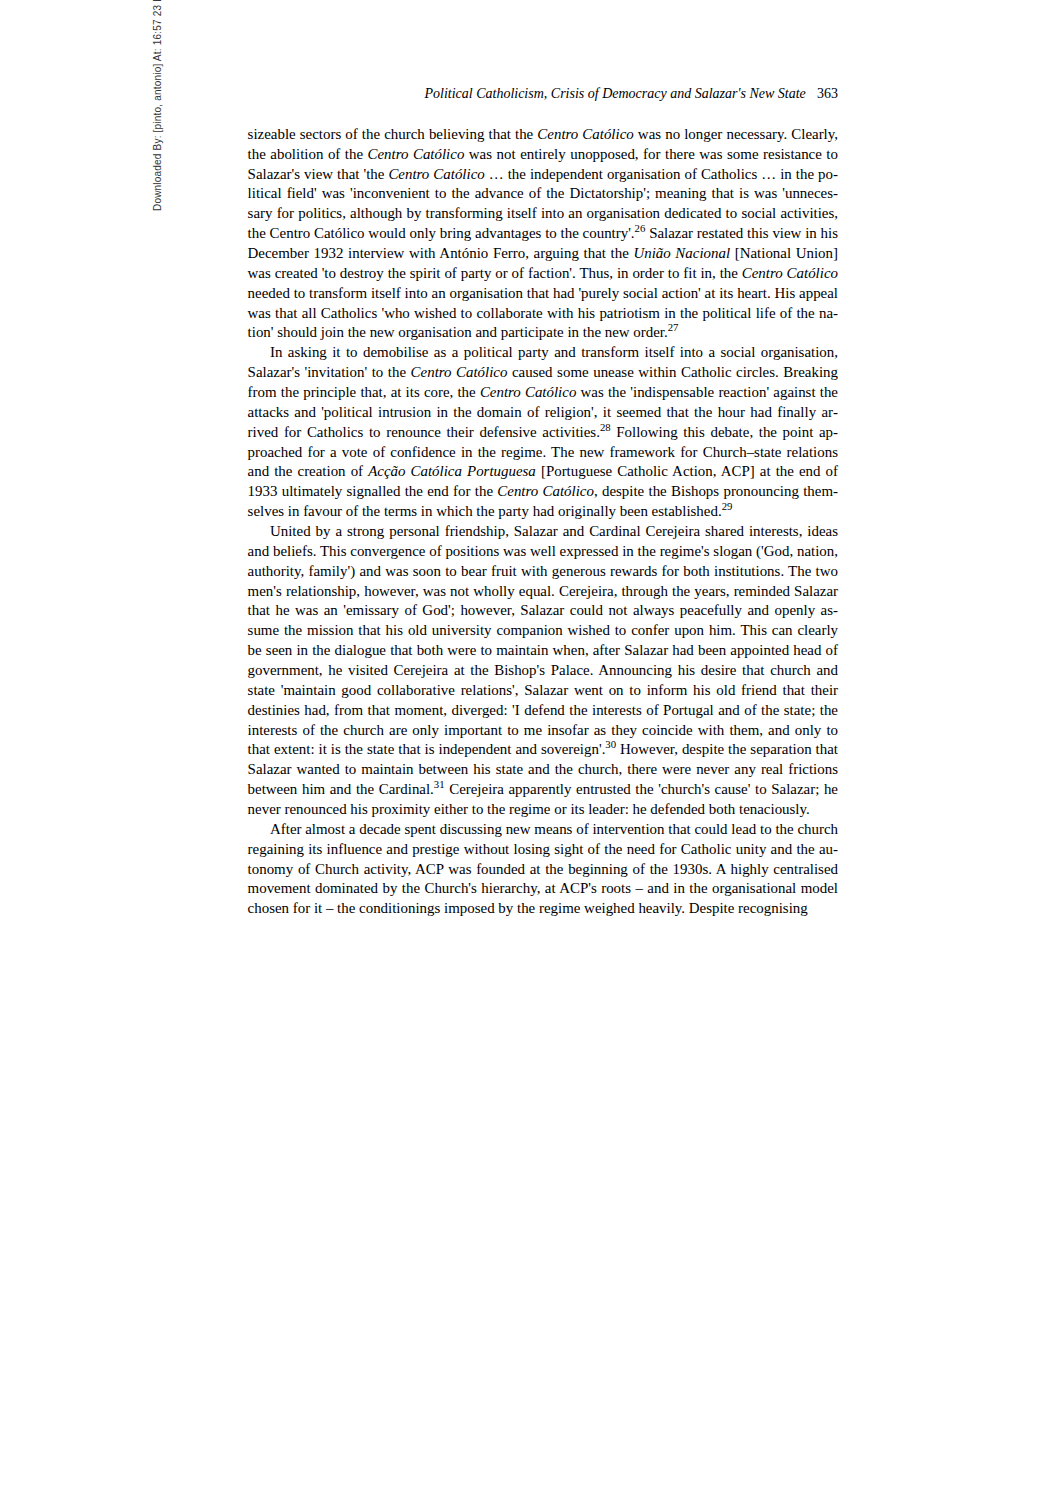Downloaded By: [pinto, antonio] At: 16:57 23 May 2007
Political Catholicism, Crisis of Democracy and Salazar's New State363
sizeable sectors of the church believing that the Centro Católico was no longer necessary. Clearly, the abolition of the Centro Católico was not entirely unopposed, for there was some resistance to Salazar's view that 'the Centro Católico … the independent organisation of Catholics … in the political field' was 'inconvenient to the advance of the Dictatorship'; meaning that is was 'unnecessary for politics, although by transforming itself into an organisation dedicated to social activities, the Centro Católico would only bring advantages to the country'.26 Salazar restated this view in his December 1932 interview with António Ferro, arguing that the União Nacional [National Union] was created 'to destroy the spirit of party or of faction'. Thus, in order to fit in, the Centro Católico needed to transform itself into an organisation that had 'purely social action' at its heart. His appeal was that all Catholics 'who wished to collaborate with his patriotism in the political life of the nation' should join the new organisation and participate in the new order.27
In asking it to demobilise as a political party and transform itself into a social organisation, Salazar's 'invitation' to the Centro Católico caused some unease within Catholic circles. Breaking from the principle that, at its core, the Centro Católico was the 'indispensable reaction' against the attacks and 'political intrusion in the domain of religion', it seemed that the hour had finally arrived for Catholics to renounce their defensive activities.28 Following this debate, the point approached for a vote of confidence in the regime. The new framework for Church–state relations and the creation of Acção Católica Portuguesa [Portuguese Catholic Action, ACP] at the end of 1933 ultimately signalled the end for the Centro Católico, despite the Bishops pronouncing themselves in favour of the terms in which the party had originally been established.29
United by a strong personal friendship, Salazar and Cardinal Cerejeira shared interests, ideas and beliefs. This convergence of positions was well expressed in the regime's slogan ('God, nation, authority, family') and was soon to bear fruit with generous rewards for both institutions. The two men's relationship, however, was not wholly equal. Cerejeira, through the years, reminded Salazar that he was an 'emissary of God'; however, Salazar could not always peacefully and openly assume the mission that his old university companion wished to confer upon him. This can clearly be seen in the dialogue that both were to maintain when, after Salazar had been appointed head of government, he visited Cerejeira at the Bishop's Palace. Announcing his desire that church and state 'maintain good collaborative relations', Salazar went on to inform his old friend that their destinies had, from that moment, diverged: 'I defend the interests of Portugal and of the state; the interests of the church are only important to me insofar as they coincide with them, and only to that extent: it is the state that is independent and sovereign'.30 However, despite the separation that Salazar wanted to maintain between his state and the church, there were never any real frictions between him and the Cardinal.31 Cerejeira apparently entrusted the 'church's cause' to Salazar; he never renounced his proximity either to the regime or its leader: he defended both tenaciously.
After almost a decade spent discussing new means of intervention that could lead to the church regaining its influence and prestige without losing sight of the need for Catholic unity and the autonomy of Church activity, ACP was founded at the beginning of the 1930s. A highly centralised movement dominated by the Church's hierarchy, at ACP's roots – and in the organisational model chosen for it – the conditionings imposed by the regime weighed heavily. Despite recognising